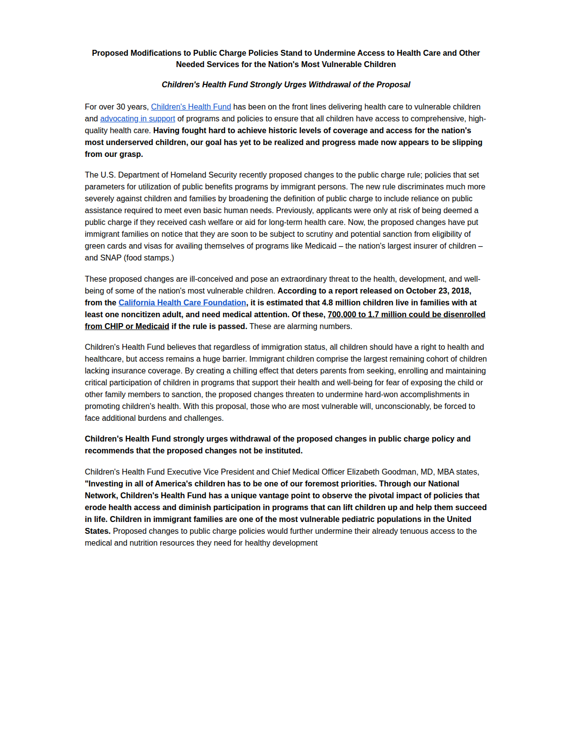Proposed Modifications to Public Charge Policies Stand to Undermine Access to Health Care and Other Needed Services for the Nation's Most Vulnerable Children
Children's Health Fund Strongly Urges Withdrawal of the Proposal
For over 30 years, Children's Health Fund has been on the front lines delivering health care to vulnerable children and advocating in support of programs and policies to ensure that all children have access to comprehensive, high-quality health care. Having fought hard to achieve historic levels of coverage and access for the nation's most underserved children, our goal has yet to be realized and progress made now appears to be slipping from our grasp.
The U.S. Department of Homeland Security recently proposed changes to the public charge rule; policies that set parameters for utilization of public benefits programs by immigrant persons. The new rule discriminates much more severely against children and families by broadening the definition of public charge to include reliance on public assistance required to meet even basic human needs. Previously, applicants were only at risk of being deemed a public charge if they received cash welfare or aid for long-term health care. Now, the proposed changes have put immigrant families on notice that they are soon to be subject to scrutiny and potential sanction from eligibility of green cards and visas for availing themselves of programs like Medicaid – the nation's largest insurer of children – and SNAP (food stamps.)
These proposed changes are ill-conceived and pose an extraordinary threat to the health, development, and well-being of some of the nation's most vulnerable children. According to a report released on October 23, 2018, from the California Health Care Foundation, it is estimated that 4.8 million children live in families with at least one noncitizen adult, and need medical attention. Of these, 700,000 to 1.7 million could be disenrolled from CHIP or Medicaid if the rule is passed. These are alarming numbers.
Children's Health Fund believes that regardless of immigration status, all children should have a right to health and healthcare, but access remains a huge barrier. Immigrant children comprise the largest remaining cohort of children lacking insurance coverage. By creating a chilling effect that deters parents from seeking, enrolling and maintaining critical participation of children in programs that support their health and well-being for fear of exposing the child or other family members to sanction, the proposed changes threaten to undermine hard-won accomplishments in promoting children's health. With this proposal, those who are most vulnerable will, unconscionably, be forced to face additional burdens and challenges.
Children's Health Fund strongly urges withdrawal of the proposed changes in public charge policy and recommends that the proposed changes not be instituted.
Children's Health Fund Executive Vice President and Chief Medical Officer Elizabeth Goodman, MD, MBA states, "Investing in all of America's children has to be one of our foremost priorities. Through our National Network, Children's Health Fund has a unique vantage point to observe the pivotal impact of policies that erode health access and diminish participation in programs that can lift children up and help them succeed in life. Children in immigrant families are one of the most vulnerable pediatric populations in the United States. Proposed changes to public charge policies would further undermine their already tenuous access to the medical and nutrition resources they need for healthy development